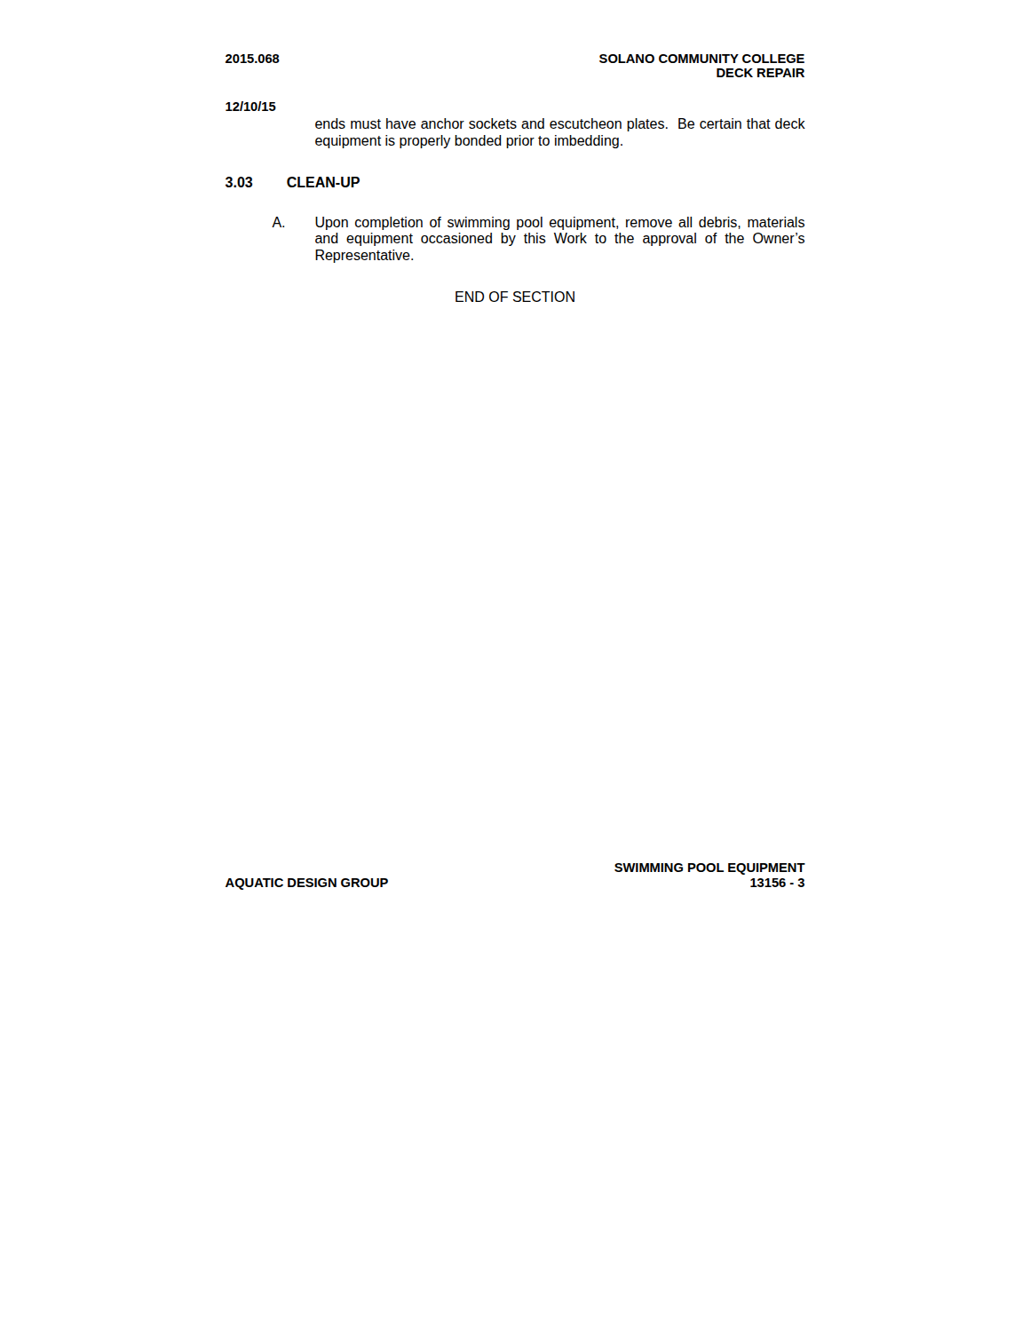2015.068
SOLANO COMMUNITY COLLEGE DECK REPAIR
12/10/15
ends must have anchor sockets and escutcheon plates. Be certain that deck equipment is properly bonded prior to imbedding.
3.03 CLEAN-UP
A.
Upon completion of swimming pool equipment, remove all debris, materials and equipment occasioned by this Work to the approval of the Owner’s Representative.
END OF SECTION
AQUATIC DESIGN GROUP
SWIMMING POOL EQUIPMENT 13156 - 3